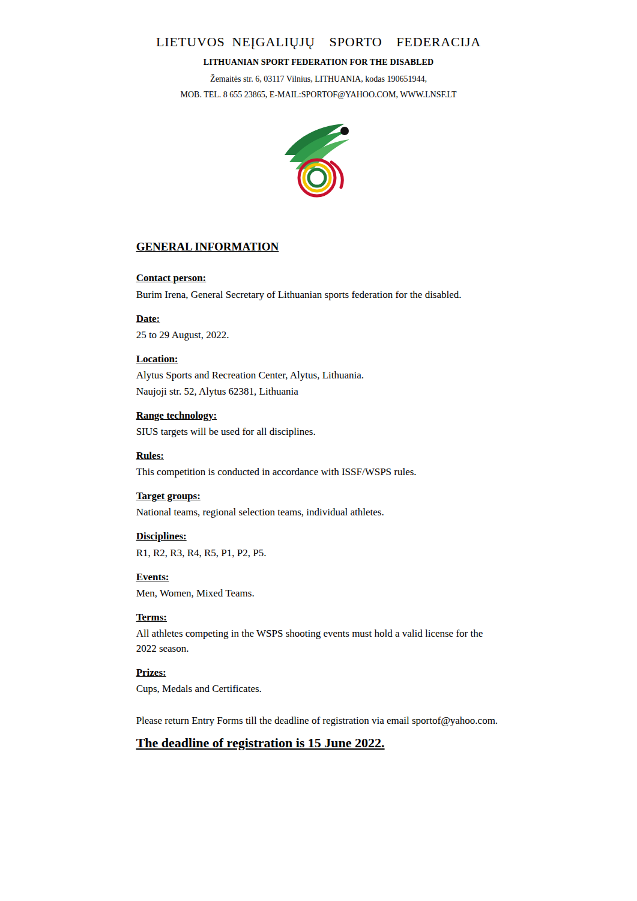LIETUVOS NEĮGALIŲJŲ SPORTO FEDERACIJA
LITHUANIAN SPORT FEDERATION FOR THE DISABLED
Žemaitės str. 6, 03117 Vilnius, LITHUANIA, kodas 190651944,
MOB. TEL. 8 655 23865, E-MAIL:SPORTOF@YAHOO.COM, WWW.LNSF.LT
GENERAL INFORMATION
Contact person:
Burim Irena, General Secretary of Lithuanian sports federation for the disabled.
Date:
25 to 29 August, 2022.
Location:
Alytus Sports and Recreation Center, Alytus, Lithuania.
Naujoji str. 52, Alytus 62381, Lithuania
Range technology:
SIUS targets will be used for all disciplines.
Rules:
This competition is conducted in accordance with ISSF/WSPS rules.
Target groups:
National teams, regional selection teams, individual athletes.
Disciplines:
R1, R2, R3, R4, R5, P1, P2, P5.
Events:
Men, Women, Mixed Teams.
Terms:
All athletes competing in the WSPS shooting events must hold a valid license for the 2022 season.
Prizes:
Cups, Medals and Certificates.
Please return Entry Forms till the deadline of registration via email sportof@yahoo.com.
The deadline of registration is 15 June 2022.